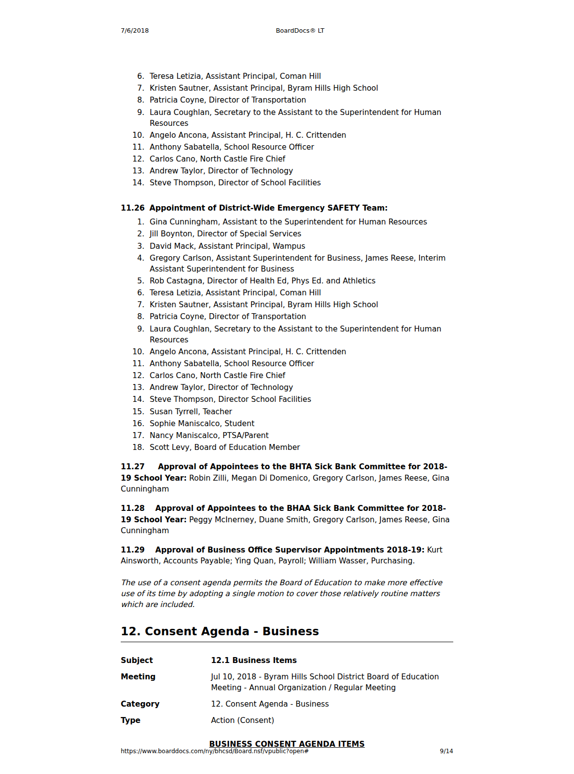7/6/2018
BoardDocs® LT
Teresa Letizia, Assistant Principal, Coman Hill
Kristen Sautner, Assistant Principal, Byram Hills High School
Patricia Coyne, Director of Transportation
Laura Coughlan, Secretary to the Assistant to the Superintendent for Human Resources
Angelo Ancona, Assistant Principal, H. C. Crittenden
Anthony Sabatella, School Resource Officer
Carlos Cano, North Castle Fire Chief
Andrew Taylor, Director of Technology
Steve Thompson, Director of School Facilities
11.26 Appointment of District-Wide Emergency SAFETY Team:
Gina Cunningham, Assistant to the Superintendent for Human Resources
Jill Boynton, Director of Special Services
David Mack, Assistant Principal, Wampus
Gregory Carlson, Assistant Superintendent for Business, James Reese, Interim Assistant Superintendent for Business
Rob Castagna, Director of Health Ed, Phys Ed. and Athletics
Teresa Letizia, Assistant Principal, Coman Hill
Kristen Sautner, Assistant Principal, Byram Hills High School
Patricia Coyne, Director of Transportation
Laura Coughlan, Secretary to the Assistant to the Superintendent for Human Resources
Angelo Ancona, Assistant Principal, H. C. Crittenden
Anthony Sabatella, School Resource Officer
Carlos Cano, North Castle Fire Chief
Andrew Taylor, Director of Technology
Steve Thompson, Director School Facilities
Susan Tyrrell, Teacher
Sophie Maniscalco, Student
Nancy Maniscalco, PTSA/Parent
Scott Levy, Board of Education Member
11.27 Approval of Appointees to the BHTA Sick Bank Committee for 2018-19 School Year: Robin Zilli, Megan Di Domenico, Gregory Carlson, James Reese, Gina Cunningham
11.28 Approval of Appointees to the BHAA Sick Bank Committee for 2018-19 School Year: Peggy McInerney, Duane Smith, Gregory Carlson, James Reese, Gina Cunningham
11.29 Approval of Business Office Supervisor Appointments 2018-19: Kurt Ainsworth, Accounts Payable; Ying Quan, Payroll; William Wasser, Purchasing.
The use of a consent agenda permits the Board of Education to make more effective use of its time by adopting a single motion to cover those relatively routine matters which are included.
12. Consent Agenda - Business
| Subject | 12.1 Business Items |
| Meeting | Jul 10, 2018 - Byram Hills School District Board of Education Meeting - Annual Organization / Regular Meeting |
| Category | 12. Consent Agenda - Business |
| Type | Action (Consent) |
BUSINESS CONSENT AGENDA ITEMS
https://www.boarddocs.com/ny/bhcsd/Board.nsf/vpublic?open#
9/14